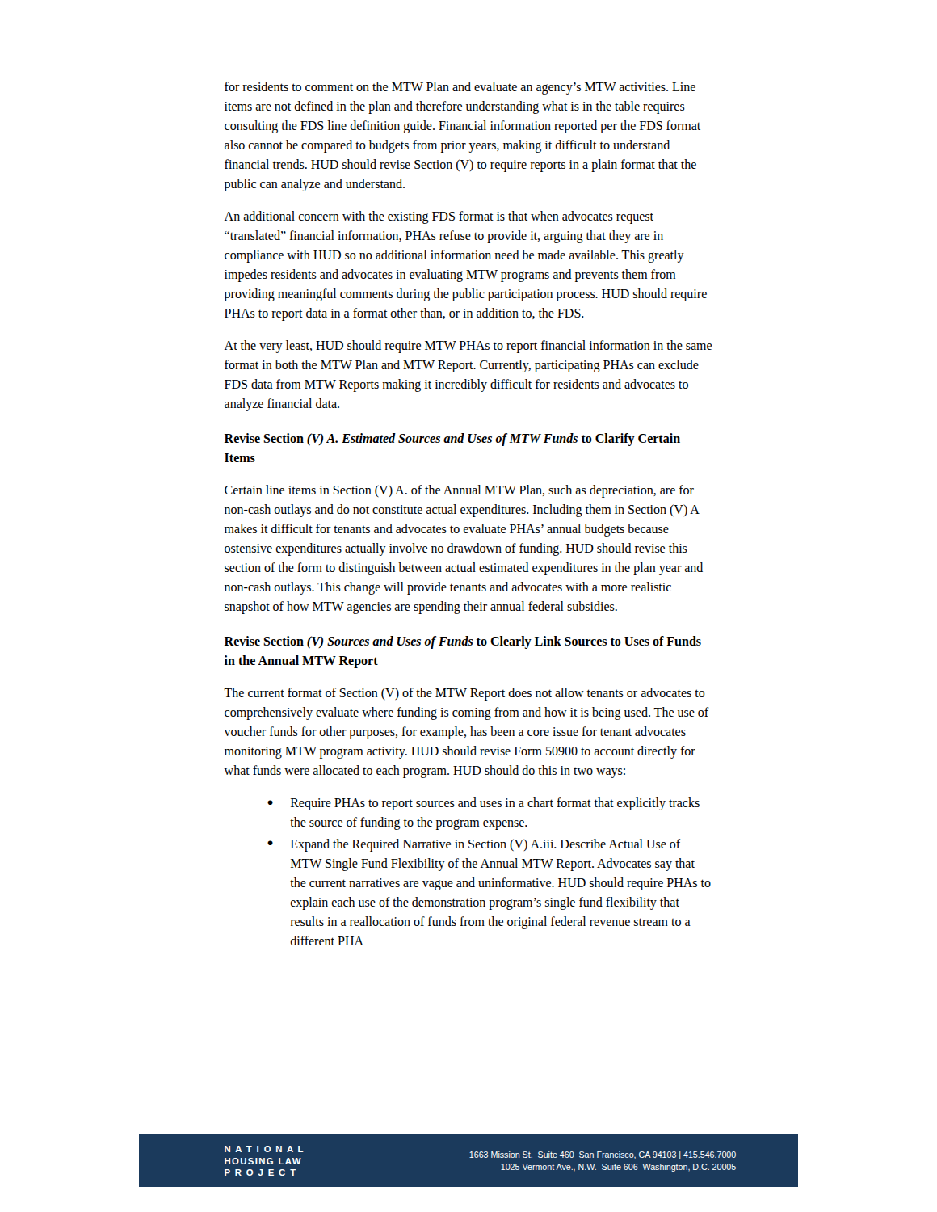for residents to comment on the MTW Plan and evaluate an agency’s MTW activities. Line items are not defined in the plan and therefore understanding what is in the table requires consulting the FDS line definition guide. Financial information reported per the FDS format also cannot be compared to budgets from prior years, making it difficult to understand financial trends. HUD should revise Section (V) to require reports in a plain format that the public can analyze and understand.
An additional concern with the existing FDS format is that when advocates request “translated” financial information, PHAs refuse to provide it, arguing that they are in compliance with HUD so no additional information need be made available. This greatly impedes residents and advocates in evaluating MTW programs and prevents them from providing meaningful comments during the public participation process. HUD should require PHAs to report data in a format other than, or in addition to, the FDS.
At the very least, HUD should require MTW PHAs to report financial information in the same format in both the MTW Plan and MTW Report. Currently, participating PHAs can exclude FDS data from MTW Reports making it incredibly difficult for residents and advocates to analyze financial data.
Revise Section (V) A. Estimated Sources and Uses of MTW Funds to Clarify Certain Items
Certain line items in Section (V) A. of the Annual MTW Plan, such as depreciation, are for non-cash outlays and do not constitute actual expenditures. Including them in Section (V) A makes it difficult for tenants and advocates to evaluate PHAs’ annual budgets because ostensive expenditures actually involve no drawdown of funding. HUD should revise this section of the form to distinguish between actual estimated expenditures in the plan year and non-cash outlays. This change will provide tenants and advocates with a more realistic snapshot of how MTW agencies are spending their annual federal subsidies.
Revise Section (V) Sources and Uses of Funds to Clearly Link Sources to Uses of Funds in the Annual MTW Report
The current format of Section (V) of the MTW Report does not allow tenants or advocates to comprehensively evaluate where funding is coming from and how it is being used. The use of voucher funds for other purposes, for example, has been a core issue for tenant advocates monitoring MTW program activity. HUD should revise Form 50900 to account directly for what funds were allocated to each program. HUD should do this in two ways:
Require PHAs to report sources and uses in a chart format that explicitly tracks the source of funding to the program expense.
Expand the Required Narrative in Section (V) A.iii. Describe Actual Use of MTW Single Fund Flexibility of the Annual MTW Report. Advocates say that the current narratives are vague and uninformative. HUD should require PHAs to explain each use of the demonstration program’s single fund flexibility that results in a reallocation of funds from the original federal revenue stream to a different PHA
N A T I O N A L
HOUSING LAW
P R O J E C T
1663 Mission St. Suite 460 San Francisco, CA 94103 | 415.546.7000
1025 Vermont Ave., N.W. Suite 606 Washington, D.C. 20005